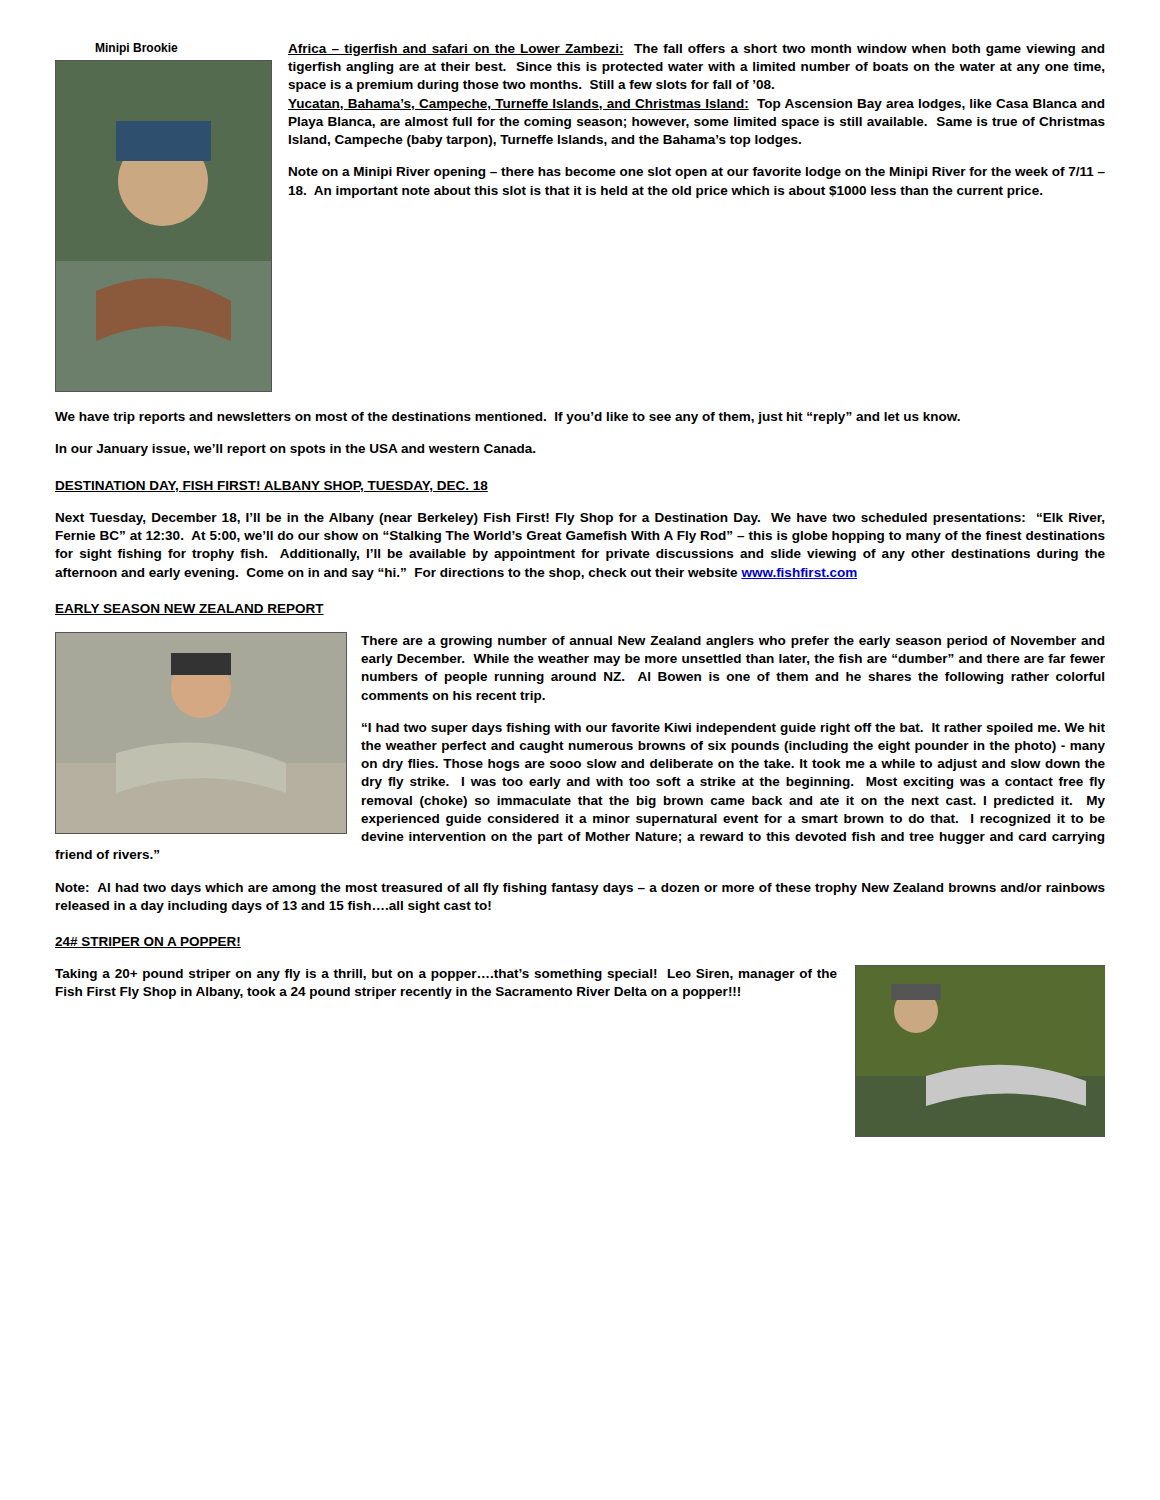Minipi Brookie
Africa – tigerfish and safari on the Lower Zambezi: The fall offers a short two month window when both game viewing and tigerfish angling are at their best. Since this is protected water with a limited number of boats on the water at any one time, space is a premium during those two months. Still a few slots for fall of ’08.
Yucatan, Bahama’s, Campeche, Turneffe Islands, and Christmas Island: Top Ascension Bay area lodges, like Casa Blanca and Playa Blanca, are almost full for the coming season; however, some limited space is still available. Same is true of Christmas Island, Campeche (baby tarpon), Turneffe Islands, and the Bahama’s top lodges.
Note on a Minipi River opening – there has become one slot open at our favorite lodge on the Minipi River for the week of 7/11 – 18. An important note about this slot is that it is held at the old price which is about $1000 less than the current price.
We have trip reports and newsletters on most of the destinations mentioned. If you’d like to see any of them, just hit “reply” and let us know.
In our January issue, we’ll report on spots in the USA and western Canada.
Destination Day, Fish First! Albany Shop, Tuesday, Dec. 18
Next Tuesday, December 18, I’ll be in the Albany (near Berkeley) Fish First! Fly Shop for a Destination Day. We have two scheduled presentations: “Elk River, Fernie BC” at 12:30. At 5:00, we’ll do our show on “Stalking The World’s Great Gamefish With A Fly Rod” – this is globe hopping to many of the finest destinations for sight fishing for trophy fish. Additionally, I’ll be available by appointment for private discussions and slide viewing of any other destinations during the afternoon and early evening. Come on in and say “hi.” For directions to the shop, check out their website www.fishfirst.com
Early Season New Zealand Report
There are a growing number of annual New Zealand anglers who prefer the early season period of November and early December. While the weather may be more unsettled than later, the fish are “dumber” and there are far fewer numbers of people running around NZ. Al Bowen is one of them and he shares the following rather colorful comments on his recent trip.
“I had two super days fishing with our favorite Kiwi independent guide right off the bat. It rather spoiled me. We hit the weather perfect and caught numerous browns of six pounds (including the eight pounder in the photo) - many on dry flies. Those hogs are sooo slow and deliberate on the take. It took me a while to adjust and slow down the dry fly strike. I was too early and with too soft a strike at the beginning. Most exciting was a contact free fly removal (choke) so immaculate that the big brown came back and ate it on the next cast. I predicted it. My experienced guide considered it a minor supernatural event for a smart brown to do that. I recognized it to be devine intervention on the part of Mother Nature; a reward to this devoted fish and tree hugger and card carrying friend of rivers.”
Note: Al had two days which are among the most treasured of all fly fishing fantasy days – a dozen or more of these trophy New Zealand browns and/or rainbows released in a day including days of 13 and 15 fish….all sight cast to!
24# Striper On A Popper!
Taking a 20+ pound striper on any fly is a thrill, but on a popper….that’s something special! Leo Siren, manager of the Fish First Fly Shop in Albany, took a 24 pound striper recently in the Sacramento River Delta on a popper!!!